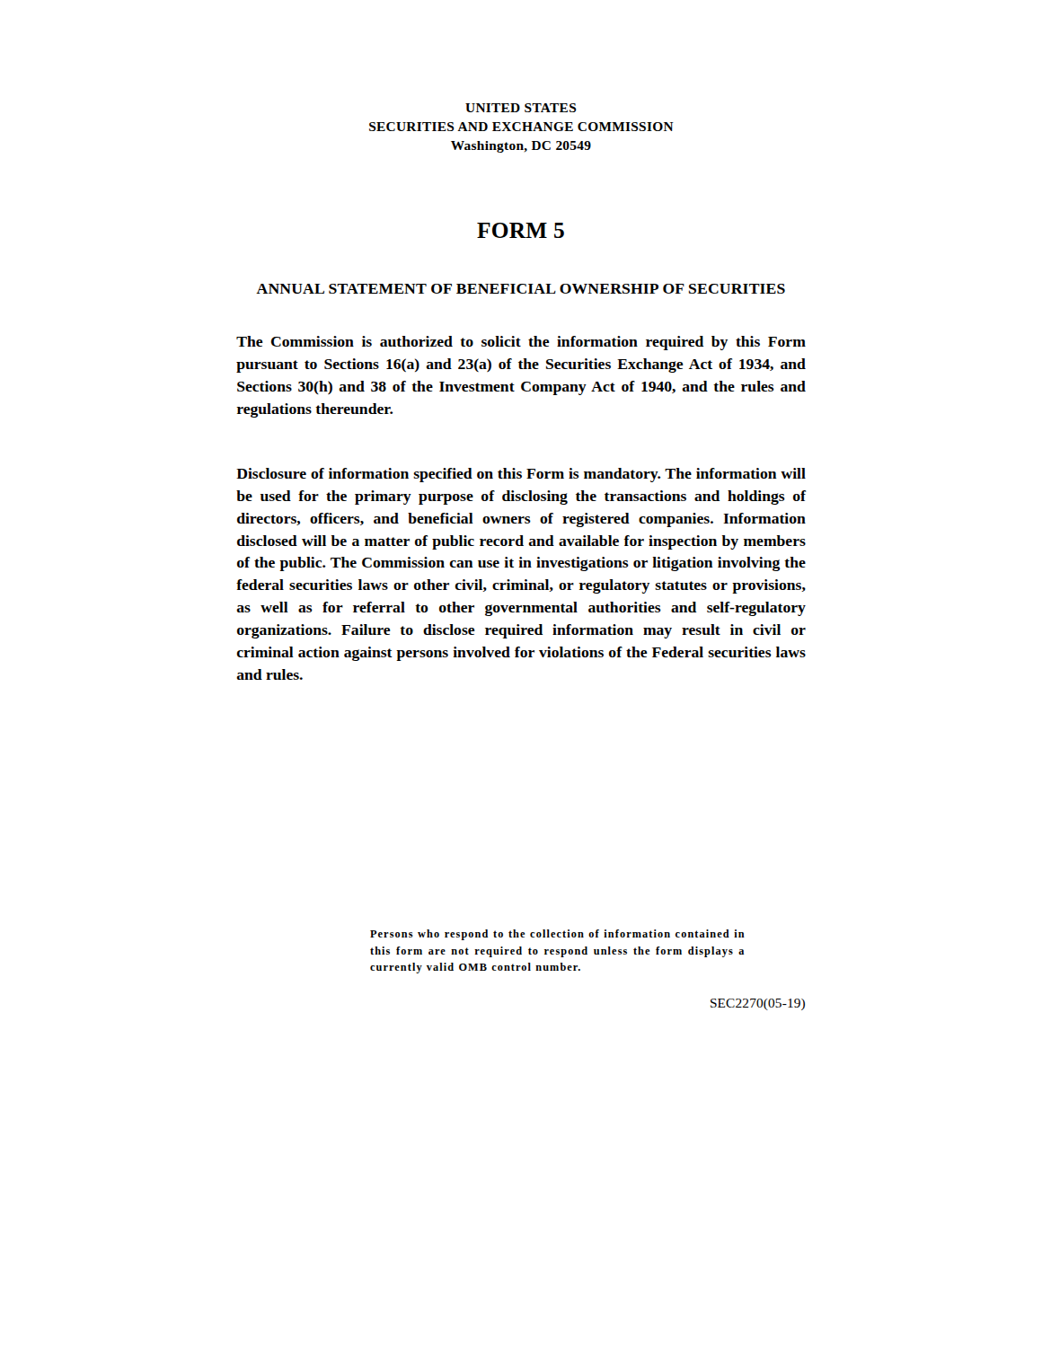UNITED STATES
SECURITIES AND EXCHANGE COMMISSION
Washington, DC 20549
FORM 5
ANNUAL STATEMENT OF BENEFICIAL OWNERSHIP OF SECURITIES
The Commission is authorized to solicit the information required by this Form pursuant to Sections 16(a) and 23(a) of the Securities Exchange Act of 1934, and Sections 30(h) and 38 of the Investment Company Act of 1940, and the rules and regulations thereunder.
Disclosure of information specified on this Form is mandatory. The information will be used for the primary purpose of disclosing the transactions and holdings of directors, officers, and beneficial owners of registered companies. Information disclosed will be a matter of public record and available for inspection by members of the public. The Commission can use it in investigations or litigation involving the federal securities laws or other civil, criminal, or regulatory statutes or provisions, as well as for referral to other governmental authorities and self-regulatory organizations. Failure to disclose required information may result in civil or criminal action against persons involved for violations of the Federal securities laws and rules.
Persons who respond to the collection of information contained in this form are not required to respond unless the form displays a currently valid OMB control number.
SEC2270(05-19)